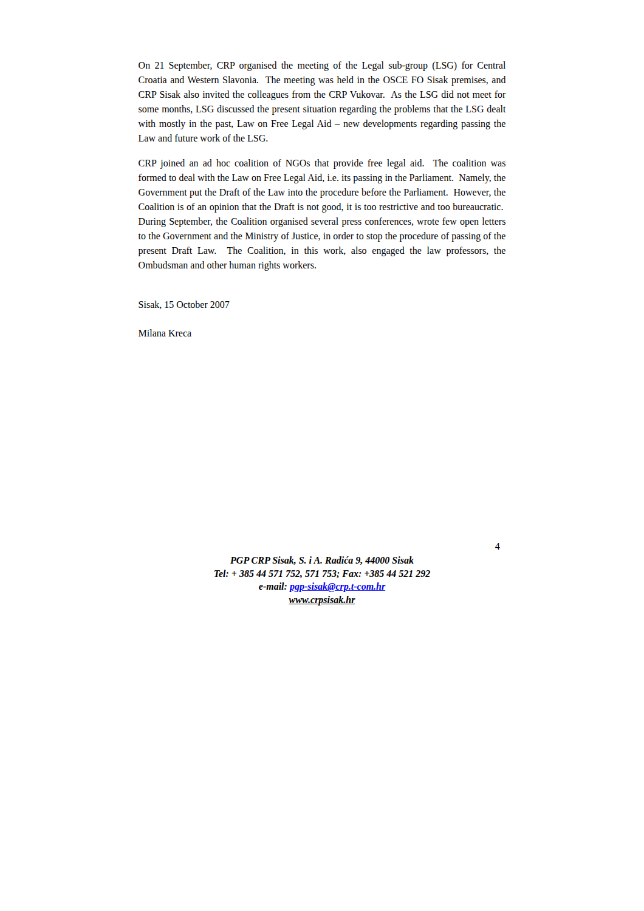On 21 September, CRP organised the meeting of the Legal sub-group (LSG) for Central Croatia and Western Slavonia. The meeting was held in the OSCE FO Sisak premises, and CRP Sisak also invited the colleagues from the CRP Vukovar. As the LSG did not meet for some months, LSG discussed the present situation regarding the problems that the LSG dealt with mostly in the past, Law on Free Legal Aid – new developments regarding passing the Law and future work of the LSG.
CRP joined an ad hoc coalition of NGOs that provide free legal aid. The coalition was formed to deal with the Law on Free Legal Aid, i.e. its passing in the Parliament. Namely, the Government put the Draft of the Law into the procedure before the Parliament. However, the Coalition is of an opinion that the Draft is not good, it is too restrictive and too bureaucratic. During September, the Coalition organised several press conferences, wrote few open letters to the Government and the Ministry of Justice, in order to stop the procedure of passing of the present Draft Law. The Coalition, in this work, also engaged the law professors, the Ombudsman and other human rights workers.
Sisak, 15 October 2007
Milana Kreca
4
PGP CRP Sisak, S. i A. Radića 9, 44000 Sisak
Tel: + 385 44 571 752, 571 753; Fax: +385 44 521 292
e-mail: pgp-sisak@crp.t-com.hr
www.crpsisak.hr